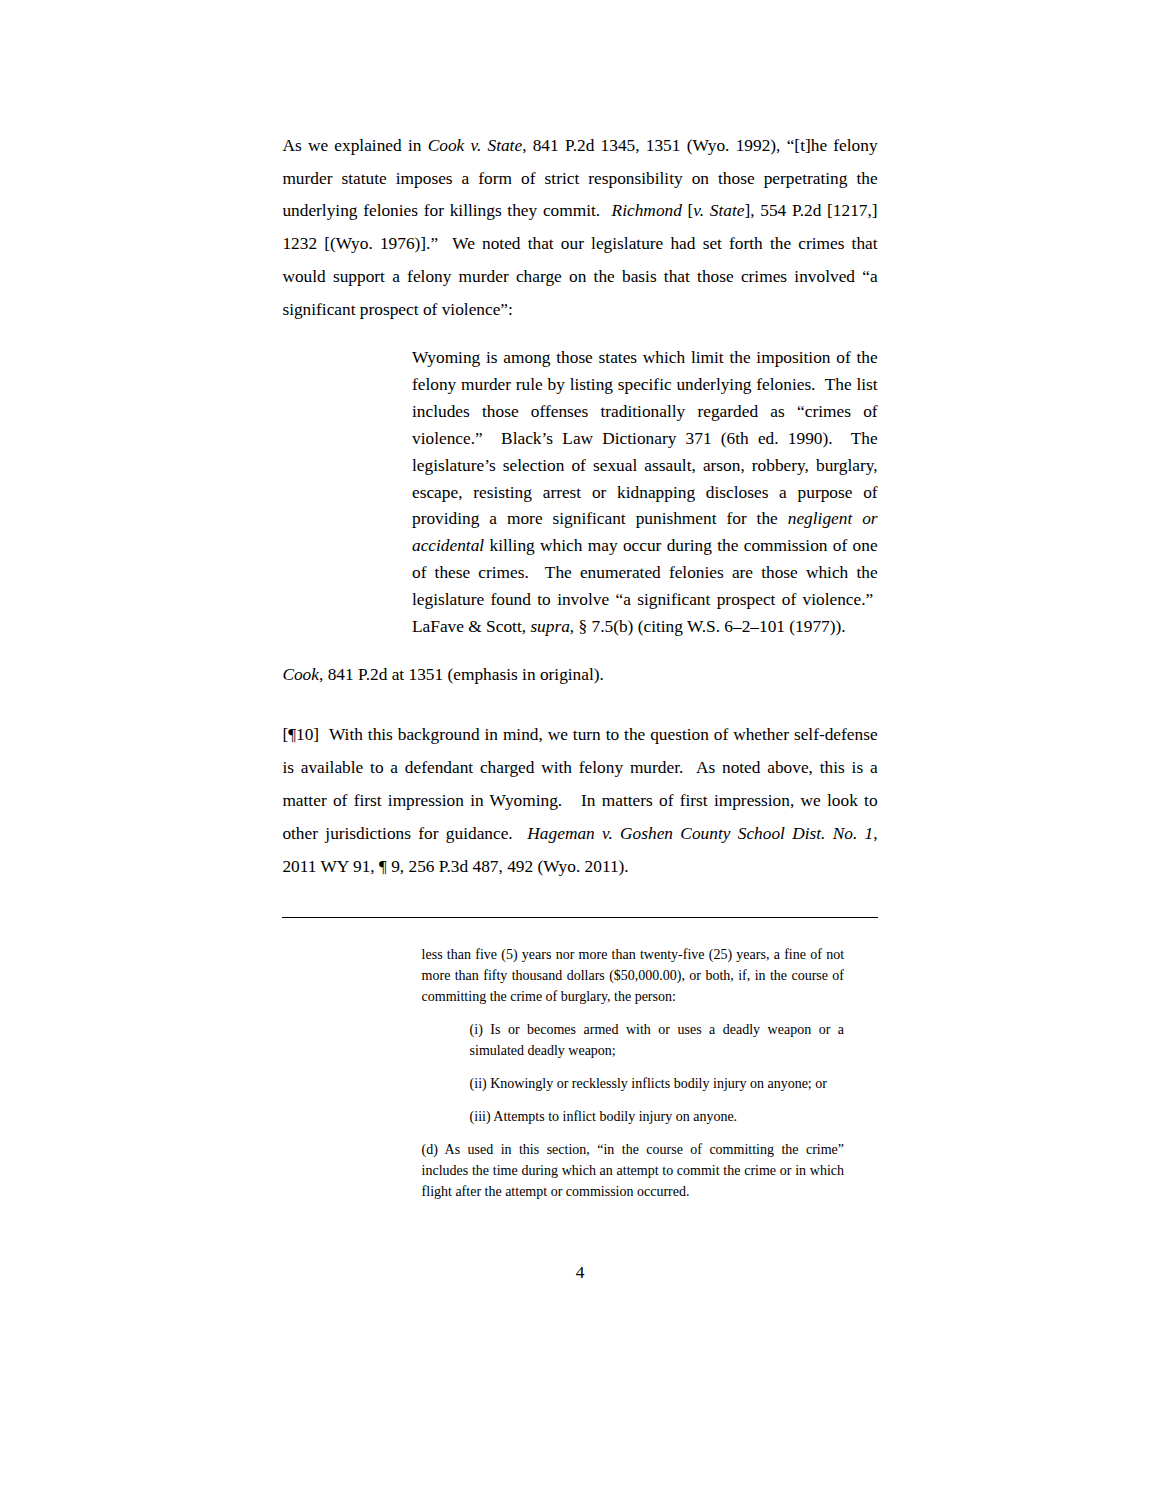As we explained in Cook v. State, 841 P.2d 1345, 1351 (Wyo. 1992), “[t]he felony murder statute imposes a form of strict responsibility on those perpetrating the underlying felonies for killings they commit. Richmond [v. State], 554 P.2d [1217,] 1232 [(Wyo. 1976)].” We noted that our legislature had set forth the crimes that would support a felony murder charge on the basis that those crimes involved “a significant prospect of violence”:
Wyoming is among those states which limit the imposition of the felony murder rule by listing specific underlying felonies. The list includes those offenses traditionally regarded as “crimes of violence.” Black’s Law Dictionary 371 (6th ed. 1990). The legislature’s selection of sexual assault, arson, robbery, burglary, escape, resisting arrest or kidnapping discloses a purpose of providing a more significant punishment for the negligent or accidental killing which may occur during the commission of one of these crimes. The enumerated felonies are those which the legislature found to involve “a significant prospect of violence.” LaFave & Scott, supra, § 7.5(b) (citing W.S. 6–2–101 (1977)).
Cook, 841 P.2d at 1351 (emphasis in original).
[¶10] With this background in mind, we turn to the question of whether self-defense is available to a defendant charged with felony murder. As noted above, this is a matter of first impression in Wyoming. In matters of first impression, we look to other jurisdictions for guidance. Hageman v. Goshen County School Dist. No. 1, 2011 WY 91, ¶ 9, 256 P.3d 487, 492 (Wyo. 2011).
less than five (5) years nor more than twenty-five (25) years, a fine of not more than fifty thousand dollars ($50,000.00), or both, if, in the course of committing the crime of burglary, the person:
(i) Is or becomes armed with or uses a deadly weapon or a simulated deadly weapon;
(ii) Knowingly or recklessly inflicts bodily injury on anyone; or
(iii) Attempts to inflict bodily injury on anyone.
(d) As used in this section, “in the course of committing the crime” includes the time during which an attempt to commit the crime or in which flight after the attempt or commission occurred.
4